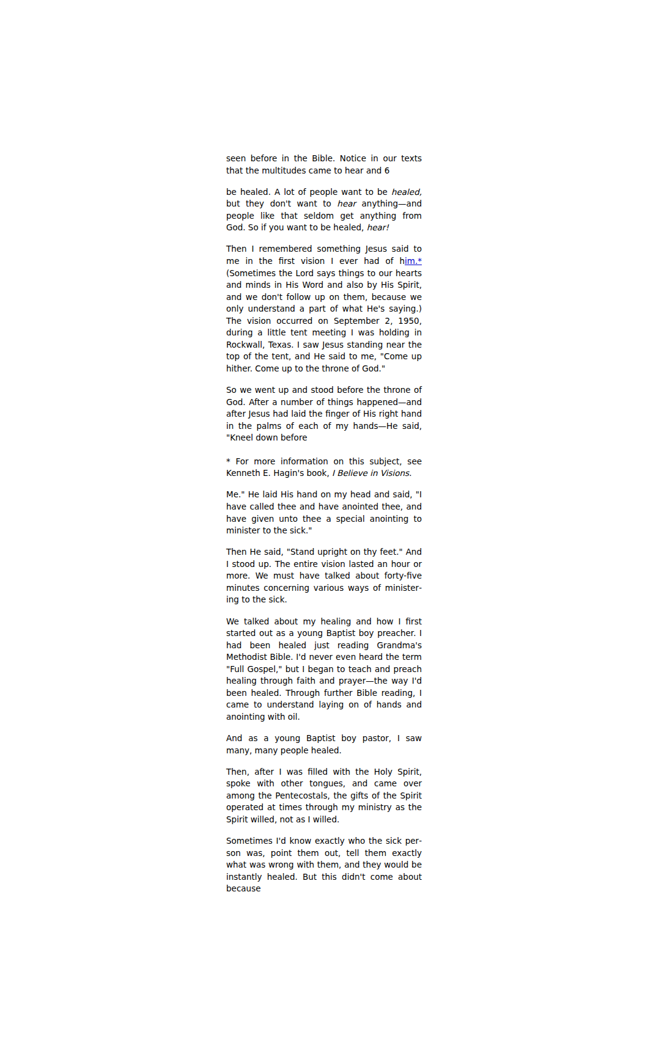seen before in the Bible. Notice in our texts that the multitudes came to hear and 6
be healed. A lot of people want to be healed, but they don't want to hear anything—and people like that seldom get anything from God. So if you want to be healed, hear!
Then I remembered something Jesus said to me in the first vision I ever had of him.* (Sometimes the Lord says things to our hearts and minds in His Word and also by His Spirit, and we don't follow up on them, because we only understand a part of what He's saying.) The vision occurred on September 2, 1950, during a little tent meeting I was holding in Rockwall, Texas. I saw Jesus standing near the top of the tent, and He said to me, "Come up hither. Come up to the throne of God."
So we went up and stood before the throne of God. After a number of things happened—and after Jesus had laid the finger of His right hand in the palms of each of my hands—He said, "Kneel down before
* For more information on this subject, see Kenneth E. Hagin's book, I Believe in Visions.
Me." He laid His hand on my head and said, "I have called thee and have anointed thee, and have given unto thee a special anointing to minister to the sick."
Then He said, "Stand upright on thy feet." And I stood up. The entire vision lasted an hour or more. We must have talked about forty-five minutes concerning various ways of ministering to the sick.
We talked about my healing and how I first started out as a young Baptist boy preacher. I had been healed just reading Grandma's Methodist Bible. I'd never even heard the term "Full Gospel," but I began to teach and preach healing through faith and prayer—the way I'd been healed. Through further Bible reading, I came to understand laying on of hands and anointing with oil.
And as a young Baptist boy pastor, I saw many, many people healed.
Then, after I was filled with the Holy Spirit, spoke with other tongues, and came over among the Pentecostals, the gifts of the Spirit operated at times through my ministry as the Spirit willed, not as I willed.
Sometimes I'd know exactly who the sick person was, point them out, tell them exactly what was wrong with them, and they would be instantly healed. But this didn't come about because